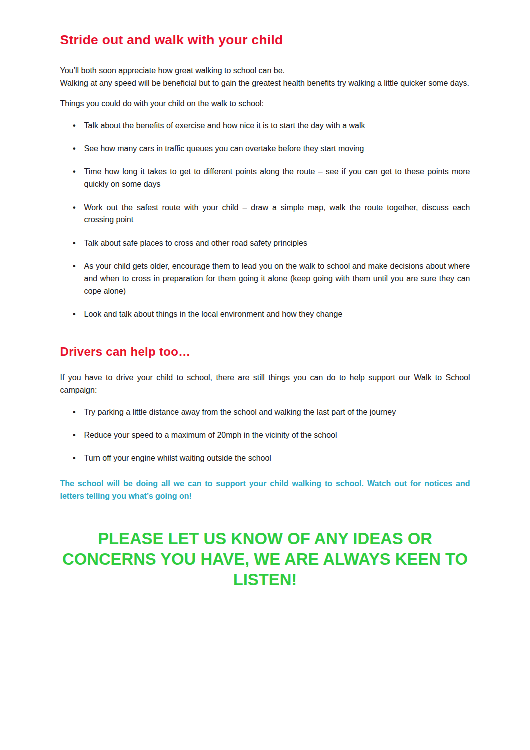Stride out and walk with your child
You’ll both soon appreciate how great walking to school can be.
Walking at any speed will be beneficial but to gain the greatest health benefits try walking a little quicker some days.
Things you could do with your child on the walk to school:
Talk about the benefits of exercise and how nice it is to start the day with a walk
See how many cars in traffic queues you can overtake before they start moving
Time how long it takes to get to different points along the route – see if you can get to these points more quickly on some days
Work out the safest route with your child – draw a simple map, walk the route together, discuss each crossing point
Talk about safe places to cross and other road safety principles
As your child gets older, encourage them to lead you on the walk to school and make decisions about where and when to cross in preparation for them going it alone (keep going with them until you are sure they can cope alone)
Look and talk about things in the local environment and how they change
Drivers can help too…
If you have to drive your child to school, there are still things you can do to help support our Walk to School campaign:
Try parking a little distance away from the school and walking the last part of the journey
Reduce your speed to a maximum of 20mph in the vicinity of the school
Turn off your engine whilst waiting outside the school
The school will be doing all we can to support your child walking to school. Watch out for notices and letters telling you what’s going on!
Please let us know of any ideas or concerns you have, we are always keen to listen!